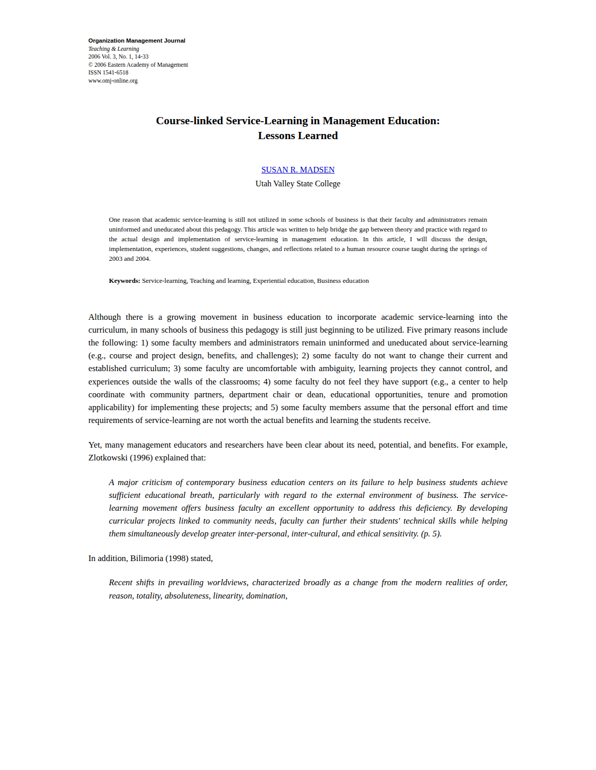Organization Management Journal
Teaching & Learning
2006 Vol. 3, No. 1, 14-33
© 2006 Eastern Academy of Management
ISSN 1541-6518
www.omj-online.org
Course-linked Service-Learning in Management Education:
Lessons Learned
SUSAN R. MADSEN Utah Valley State College
One reason that academic service-learning is still not utilized in some schools of business is that their faculty and administrators remain uninformed and uneducated about this pedagogy. This article was written to help bridge the gap between theory and practice with regard to the actual design and implementation of service-learning in management education. In this article, I will discuss the design, implementation, experiences, student suggestions, changes, and reflections related to a human resource course taught during the springs of 2003 and 2004.
Keywords: Service-learning, Teaching and learning, Experiential education, Business education
Although there is a growing movement in business education to incorporate academic service-learning into the curriculum, in many schools of business this pedagogy is still just beginning to be utilized. Five primary reasons include the following: 1) some faculty members and administrators remain uninformed and uneducated about service-learning (e.g., course and project design, benefits, and challenges); 2) some faculty do not want to change their current and established curriculum; 3) some faculty are uncomfortable with ambiguity, learning projects they cannot control, and experiences outside the walls of the classrooms; 4) some faculty do not feel they have support (e.g., a center to help coordinate with community partners, department chair or dean, educational opportunities, tenure and promotion applicability) for implementing these projects; and 5) some faculty members assume that the personal effort and time requirements of service-learning are not worth the actual benefits and learning the students receive.
Yet, many management educators and researchers have been clear about its need, potential, and benefits. For example, Zlotkowski (1996) explained that:
A major criticism of contemporary business education centers on its failure to help business students achieve sufficient educational breath, particularly with regard to the external environment of business. The service-learning movement offers business faculty an excellent opportunity to address this deficiency. By developing curricular projects linked to community needs, faculty can further their students' technical skills while helping them simultaneously develop greater inter-personal, inter-cultural, and ethical sensitivity. (p. 5).
In addition, Bilimoria (1998) stated,
Recent shifts in prevailing worldviews, characterized broadly as a change from the modern realities of order, reason, totality, absoluteness, linearity, domination,